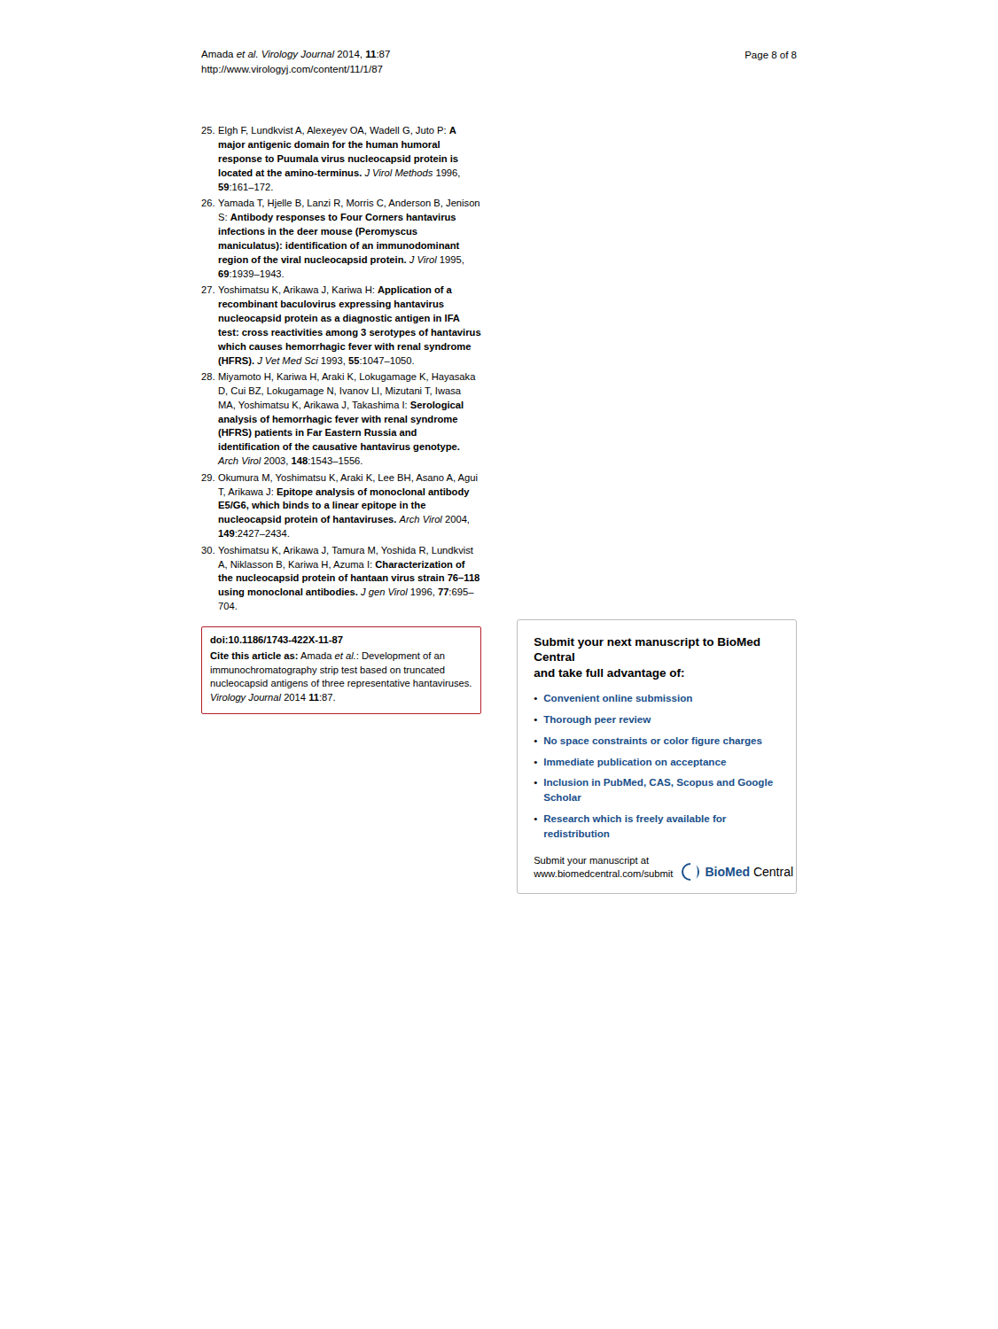Amada et al. Virology Journal 2014, 11:87
http://www.virologyj.com/content/11/1/87
Page 8 of 8
25. Elgh F, Lundkvist A, Alexeyev OA, Wadell G, Juto P: A major antigenic domain for the human humoral response to Puumala virus nucleocapsid protein is located at the amino-terminus. J Virol Methods 1996, 59:161–172.
26. Yamada T, Hjelle B, Lanzi R, Morris C, Anderson B, Jenison S: Antibody responses to Four Corners hantavirus infections in the deer mouse (Peromyscus maniculatus): identification of an immunodominant region of the viral nucleocapsid protein. J Virol 1995, 69:1939–1943.
27. Yoshimatsu K, Arikawa J, Kariwa H: Application of a recombinant baculovirus expressing hantavirus nucleocapsid protein as a diagnostic antigen in IFA test: cross reactivities among 3 serotypes of hantavirus which causes hemorrhagic fever with renal syndrome (HFRS). J Vet Med Sci 1993, 55:1047–1050.
28. Miyamoto H, Kariwa H, Araki K, Lokugamage K, Hayasaka D, Cui BZ, Lokugamage N, Ivanov LI, Mizutani T, Iwasa MA, Yoshimatsu K, Arikawa J, Takashima I: Serological analysis of hemorrhagic fever with renal syndrome (HFRS) patients in Far Eastern Russia and identification of the causative hantavirus genotype. Arch Virol 2003, 148:1543–1556.
29. Okumura M, Yoshimatsu K, Araki K, Lee BH, Asano A, Agui T, Arikawa J: Epitope analysis of monoclonal antibody E5/G6, which binds to a linear epitope in the nucleocapsid protein of hantaviruses. Arch Virol 2004, 149:2427–2434.
30. Yoshimatsu K, Arikawa J, Tamura M, Yoshida R, Lundkvist A, Niklasson B, Kariwa H, Azuma I: Characterization of the nucleocapsid protein of hantaan virus strain 76–118 using monoclonal antibodies. J gen Virol 1996, 77:695–704.
doi:10.1186/1743-422X-11-87
Cite this article as: Amada et al.: Development of an immunochromatography strip test based on truncated nucleocapsid antigens of three representative hantaviruses. Virology Journal 2014 11:87.
Submit your next manuscript to BioMed Central
and take full advantage of:
Convenient online submission
Thorough peer review
No space constraints or color figure charges
Immediate publication on acceptance
Inclusion in PubMed, CAS, Scopus and Google Scholar
Research which is freely available for redistribution
Submit your manuscript at
www.biomedcentral.com/submit
Bio Med Central